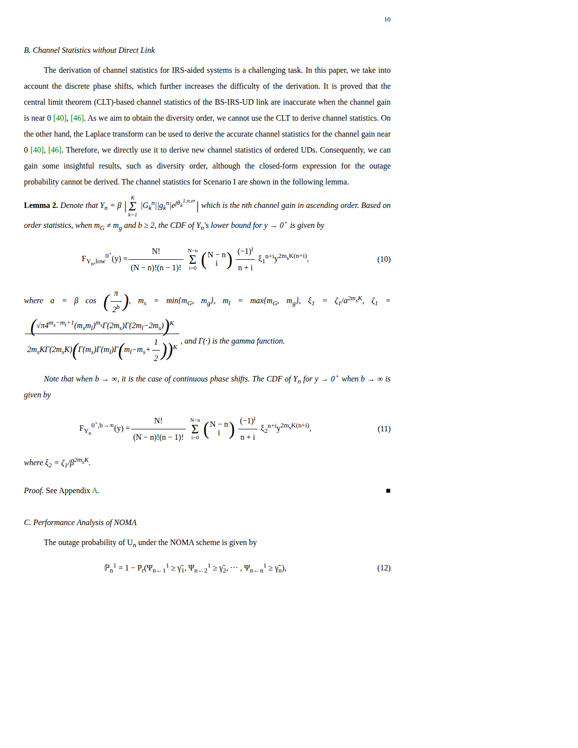10
B. Channel Statistics without Direct Link
The derivation of channel statistics for IRS-aided systems is a challenging task. In this paper, we take into account the discrete phase shifts, which further increases the difficulty of the derivation. It is proved that the central limit theorem (CLT)-based channel statistics of the BS-IRS-UD link are inaccurate when the channel gain is near 0 [40], [46]. As we aim to obtain the diversity order, we cannot use the CLT to derive channel statistics. On the other hand, the Laplace transform can be used to derive the accurate channel statistics for the channel gain near 0 [40], [46]. Therefore, we directly use it to derive new channel statistics of ordered UDs. Consequently, we can gain some insightful results, such as diversity order, although the closed-form expression for the outage probability cannot be derived. The channel statistics for Scenario I are shown in the following lemma.
Lemma 2. Denote that Yn = β |KΣk=1 |Gkn||gkn|ejθk1,n,er| which is the nth channel gain in ascending order. Based on order statistics, when mG ≠ mg and b ≥ 2, the CDF of Yn's lower bound for y → 0+ is given by
FYn,low0+(y) =N!(N − n)!(n − 1)! N−n Σi=0 (N − n i) (−1)i n + i ξ1n+iy2msK(n+i),
(10)
where a = β cos (π 2b), ms = min{mG, mg}, ml = max{mG, mg}, ξ1 = ζ1/a2msK, ζ1 = (√π4ms−ml+1(msml)msΓ(2ms)Γ(2ml−2ms))K 2msKΓ(2msK)(Γ(ms)Γ(ml)Γ(ml−ms+12))K, and Γ(·) is the gamma function.
Note that when b → ∞, it is the case of continuous phase shifts. The CDF of Yn for y → 0+ when b → ∞ is given by
FYn0+,b→∞(y) =N!(N − n)!(n − 1)! N−n Σi=0 (N − n i) (−1)i n + i ξ2n+iy2msK(n+i),
(11)
where ξ2 = ζ1/β2msK.
Proof. See Appendix A. ■
C. Performance Analysis of NOMA
The outage probability of Un under the NOMA scheme is given by
ℙn1 = 1 − Pr(Ψn←11 ≥ γ̃1, Ψn←21 ≥ γ̃2, ··· , Ψn←n1 ≥ γ̃n),
(12)